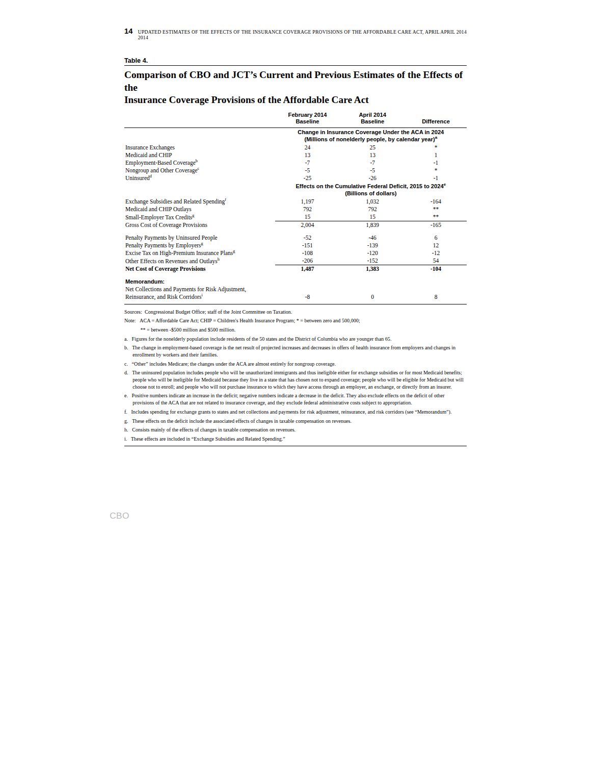14 Updated Estimates of the Effects of the Insurance Coverage Provisions of the Affordable Care Act, April 2014 April 2014
Table 4.
Comparison of CBO and JCT’s Current and Previous Estimates of the Effects of the
Insurance Coverage Provisions of the Affordable Care Act
| | February 2014 Baseline | April 2014 Baseline | Difference |
| | Change in Insurance Coverage Under the ACA in 2024 (Millions of nonelderly people, by calendar year) a |
| Insurance Exchanges | 24 | 25 | * |
| Medicaid and CHIP | 13 | 13 | 1 |
| Employment-Based Coverage b | -7 | -7 | -1 |
| Nongroup and Other Coverage c | -5 | -5 | * |
| Uninsured d | -25 | -26 | -1 |
| | Effects on the Cumulative Federal Deficit, 2015 to 2024 e (Billions of dollars) |
| Exchange Subsidies and Related Spending f | 1,197 | 1,032 | -164 |
| Medicaid and CHIP Outlays | 792 | 792 | ** |
| Small-Employer Tax Credits g | 15 | 15 | ** |
| Gross Cost of Coverage Provisions | 2,004 | 1,839 | -165 |
| Penalty Payments by Uninsured People | -52 | -46 | 6 |
| Penalty Payments by Employers g | -151 | -139 | 12 |
| Excise Tax on High-Premium Insurance Plans g | -108 | -120 | -12 |
| Other Effects on Revenues and Outlays h | -206 | -152 | 54 |
| Net Cost of Coverage Provisions | 1,487 | 1,383 | -104 |
| Memorandum: | | | |
| Net Collections and Payments for Risk Adjustment, | | | |
| Reinsurance, and Risk Corridors i | -8 | 0 | 8 |
Sources: Congressional Budget Office; staff of the Joint Committee on Taxation.
Note: ACA = Affordable Care Act; CHIP = Children's Health Insurance Program; * = between zero and 500,000;
** = between -$500 million and $500 million.
a. Figures for the nonelderly population include residents of the 50 states and the District of Columbia who are younger than 65.
b. The change in employment-based coverage is the net result of projected increases and decreases in offers of health insurance from employers and changes in enrollment by workers and their families.
c. “Other” includes Medicare; the changes under the ACA are almost entirely for nongroup coverage.
d. The uninsured population includes people who will be unauthorized immigrants and thus ineligible either for exchange subsidies or for most Medicaid benefits; people who will be ineligible for Medicaid because they live in a state that has chosen not to expand coverage; people who will be eligible for Medicaid but will choose not to enroll; and people who will not purchase insurance to which they have access through an employer, an exchange, or directly from an insurer.
e. Positive numbers indicate an increase in the deficit; negative numbers indicate a decrease in the deficit. They also exclude effects on the deficit of other provisions of the ACA that are not related to insurance coverage, and they exclude federal administrative costs subject to appropriation.
f. Includes spending for exchange grants to states and net collections and payments for risk adjustment, reinsurance, and risk corridors (see “Memorandum”).
g. These effects on the deficit include the associated effects of changes in taxable compensation on revenues.
h. Consists mainly of the effects of changes in taxable compensation on revenues.
i. These effects are included in “Exchange Subsidies and Related Spending.”
CBO